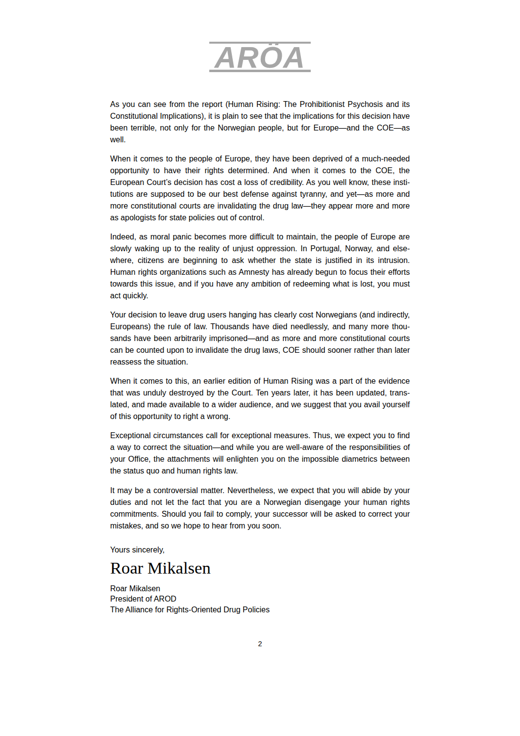ARÖA
As you can see from the report (Human Rising: The Prohibitionist Psychosis and its Constitutional Implications), it is plain to see that the implications for this decision have been terrible, not only for the Norwegian people, but for Europe—and the COE—as well.
When it comes to the people of Europe, they have been deprived of a much-needed opportunity to have their rights determined. And when it comes to the COE, the European Court’s decision has cost a loss of credibility. As you well know, these institutions are supposed to be our best defense against tyranny, and yet—as more and more constitutional courts are invalidating the drug law—they appear more and more as apologists for state policies out of control.
Indeed, as moral panic becomes more difficult to maintain, the people of Europe are slowly waking up to the reality of unjust oppression. In Portugal, Norway, and elsewhere, citizens are beginning to ask whether the state is justified in its intrusion. Human rights organizations such as Amnesty has already begun to focus their efforts towards this issue, and if you have any ambition of redeeming what is lost, you must act quickly.
Your decision to leave drug users hanging has clearly cost Norwegians (and indirectly, Europeans) the rule of law. Thousands have died needlessly, and many more thousands have been arbitrarily imprisoned—and as more and more constitutional courts can be counted upon to invalidate the drug laws, COE should sooner rather than later reassess the situation.
When it comes to this, an earlier edition of Human Rising was a part of the evidence that was unduly destroyed by the Court. Ten years later, it has been updated, translated, and made available to a wider audience, and we suggest that you avail yourself of this opportunity to right a wrong.
Exceptional circumstances call for exceptional measures. Thus, we expect you to find a way to correct the situation—and while you are well-aware of the responsibilities of your Office, the attachments will enlighten you on the impossible diametrics between the status quo and human rights law.
It may be a controversial matter. Nevertheless, we expect that you will abide by your duties and not let the fact that you are a Norwegian disengage your human rights commitments. Should you fail to comply, your successor will be asked to correct your mistakes, and so we hope to hear from you soon.
Yours sincerely,
Roar Mikalsen
Roar Mikalsen President of AROD The Alliance for Rights-Oriented Drug Policies
2